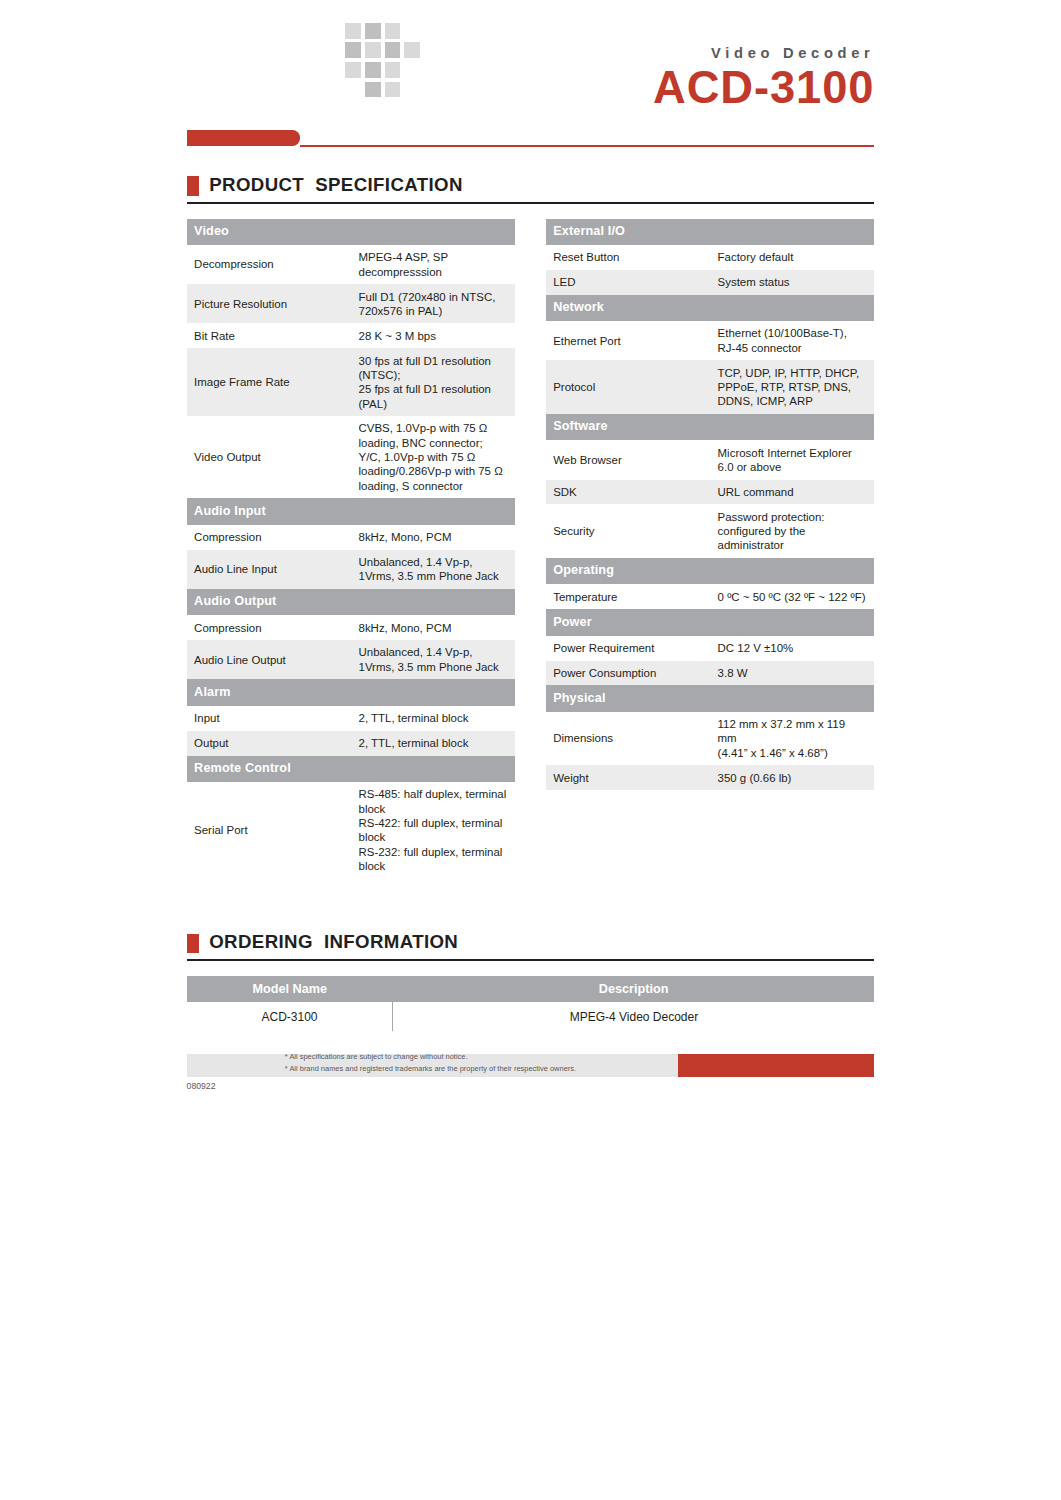Video Decoder
ACD-3100
PRODUCT SPECIFICATION
| Video |
| Decompression | MPEG-4 ASP, SP decompresssion |
| Picture Resolution | Full D1 (720x480 in NTSC, 720x576 in PAL) |
| Bit Rate | 28 K ~ 3 M bps |
| Image Frame Rate | 30 fps at full D1 resolution (NTSC); 25 fps at full D1 resolution (PAL) |
| Video Output | CVBS, 1.0Vp-p with 75 Ω loading, BNC connector; Y/C, 1.0Vp-p with 75 Ω loading/0.286Vp-p with 75 Ω loading, S connector |
| Audio Input |
| Compression | 8kHz, Mono, PCM |
| Audio Line Input | Unbalanced, 1.4 Vp-p, 1Vrms, 3.5 mm Phone Jack |
| Audio Output |
| Compression | 8kHz, Mono, PCM |
| Audio Line Output | Unbalanced, 1.4 Vp-p, 1Vrms, 3.5 mm Phone Jack |
| Alarm |
| Input | 2, TTL, terminal block |
| Output | 2, TTL, terminal block |
| Remote Control |
| Serial Port | RS-485: half duplex, terminal block RS-422: full duplex, terminal block RS-232: full duplex, terminal block |
| External I/O |
| Reset Button | Factory default |
| LED | System status |
| Network |
| Ethernet Port | Ethernet (10/100Base-T), RJ-45 connector |
| Protocol | TCP, UDP, IP, HTTP, DHCP, PPPoE, RTP, RTSP, DNS, DDNS, ICMP, ARP |
| Software |
| Web Browser | Microsoft Internet Explorer 6.0 or above |
| SDK | URL command |
| Security | Password protection: configured by the administrator |
| Operating |
| Temperature | 0 ºC ~ 50 ºC (32 ºF ~ 122 ºF) |
| Power |
| Power Requirement | DC 12 V ±10% |
| Power Consumption | 3.8 W |
| Physical |
| Dimensions | 112 mm x 37.2 mm x 119 mm (4.41” x 1.46” x 4.68”) |
| Weight | 350 g (0.66 lb) |
ORDERING INFORMATION
| Model Name | Description |
| --- | --- |
| ACD-3100 | MPEG-4 Video Decoder |
* All specifications are subject to change without notice.
* All brand names and registered trademarks are the property of their respective owners.
080922